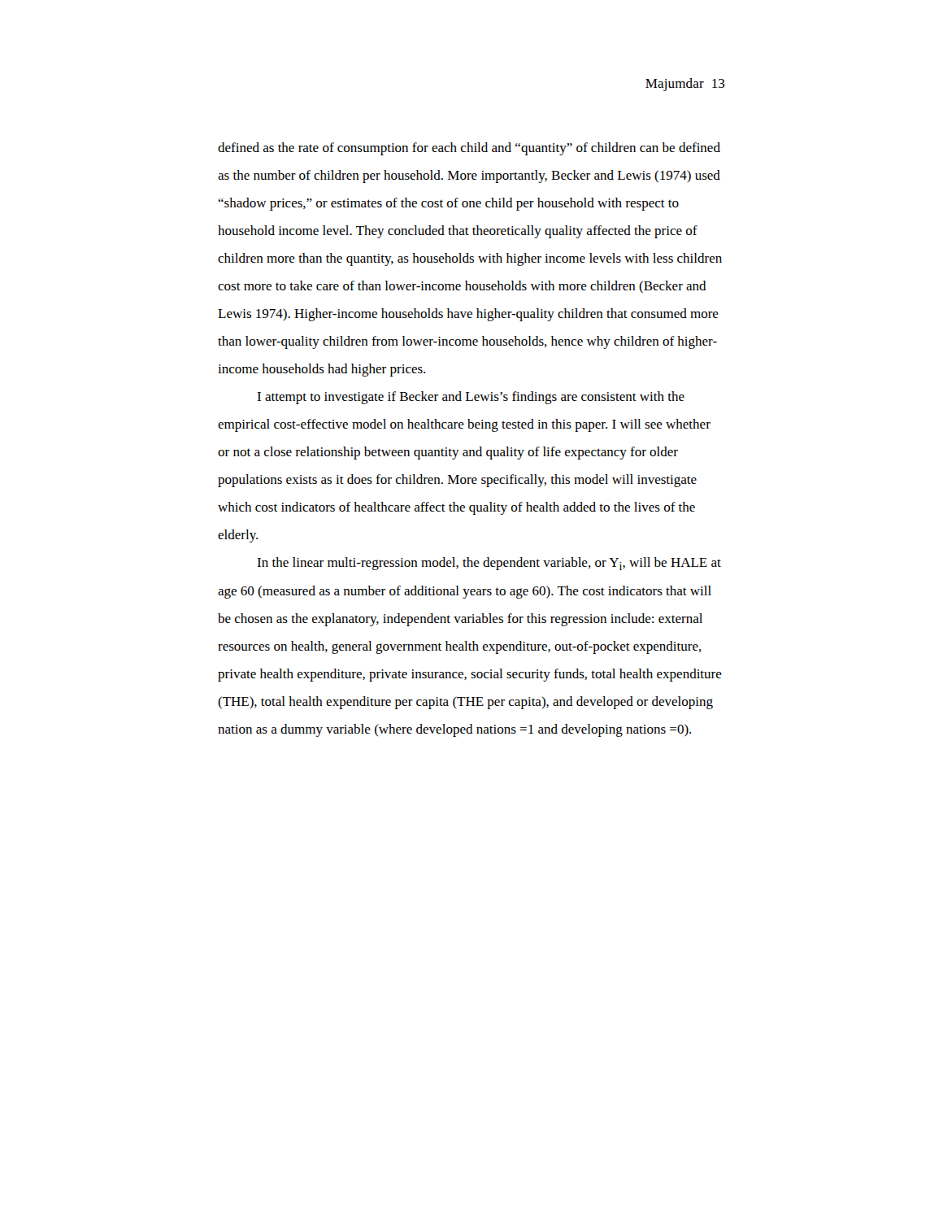Majumdar 13
defined as the rate of consumption for each child and “quantity” of children can be defined as the number of children per household. More importantly, Becker and Lewis (1974) used “shadow prices,” or estimates of the cost of one child per household with respect to household income level. They concluded that theoretically quality affected the price of children more than the quantity, as households with higher income levels with less children cost more to take care of than lower-income households with more children (Becker and Lewis 1974). Higher-income households have higher-quality children that consumed more than lower-quality children from lower-income households, hence why children of higher-income households had higher prices.
I attempt to investigate if Becker and Lewis’s findings are consistent with the empirical cost-effective model on healthcare being tested in this paper. I will see whether or not a close relationship between quantity and quality of life expectancy for older populations exists as it does for children. More specifically, this model will investigate which cost indicators of healthcare affect the quality of health added to the lives of the elderly.
In the linear multi-regression model, the dependent variable, or Yi, will be HALE at age 60 (measured as a number of additional years to age 60). The cost indicators that will be chosen as the explanatory, independent variables for this regression include: external resources on health, general government health expenditure, out-of-pocket expenditure, private health expenditure, private insurance, social security funds, total health expenditure (THE), total health expenditure per capita (THE per capita), and developed or developing nation as a dummy variable (where developed nations =1 and developing nations =0).